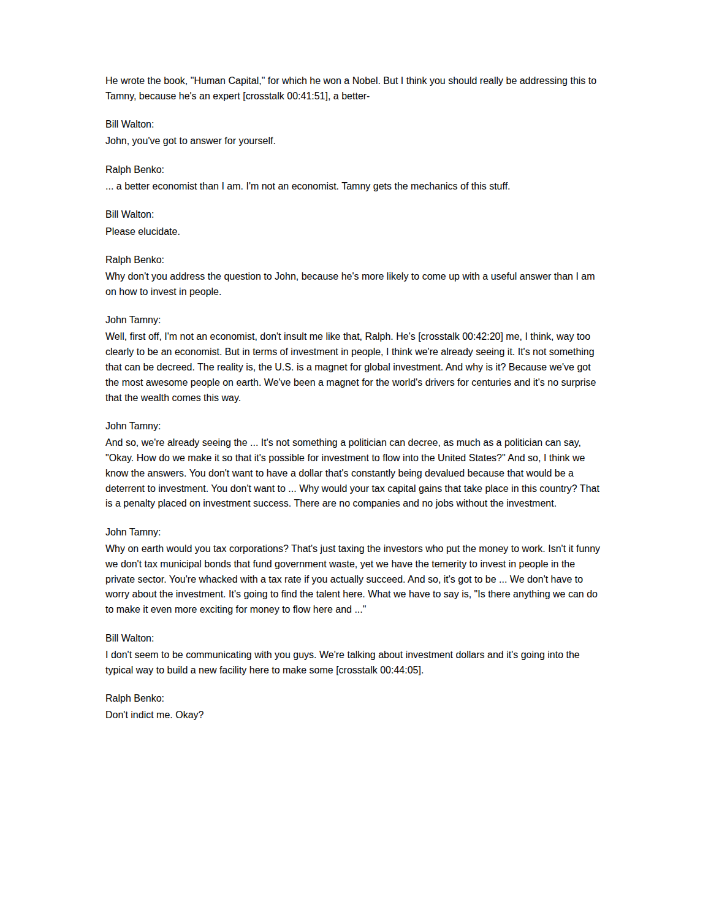He wrote the book, "Human Capital," for which he won a Nobel. But I think you should really be addressing this to Tamny, because he's an expert [crosstalk 00:41:51], a better-
Bill Walton:
John, you've got to answer for yourself.
Ralph Benko:
... a better economist than I am. I'm not an economist. Tamny gets the mechanics of this stuff.
Bill Walton:
Please elucidate.
Ralph Benko:
Why don't you address the question to John, because he's more likely to come up with a useful answer than I am on how to invest in people.
John Tamny:
Well, first off, I'm not an economist, don't insult me like that, Ralph. He's [crosstalk 00:42:20] me, I think, way too clearly to be an economist. But in terms of investment in people, I think we're already seeing it. It's not something that can be decreed. The reality is, the U.S. is a magnet for global investment. And why is it? Because we've got the most awesome people on earth. We've been a magnet for the world's drivers for centuries and it's no surprise that the wealth comes this way.
John Tamny:
And so, we're already seeing the ... It's not something a politician can decree, as much as a politician can say, "Okay. How do we make it so that it's possible for investment to flow into the United States?" And so, I think we know the answers. You don't want to have a dollar that's constantly being devalued because that would be a deterrent to investment. You don't want to ... Why would your tax capital gains that take place in this country? That is a penalty placed on investment success. There are no companies and no jobs without the investment.
John Tamny:
Why on earth would you tax corporations? That's just taxing the investors who put the money to work. Isn't it funny we don't tax municipal bonds that fund government waste, yet we have the temerity to invest in people in the private sector. You're whacked with a tax rate if you actually succeed. And so, it's got to be ... We don't have to worry about the investment. It's going to find the talent here. What we have to say is, "Is there anything we can do to make it even more exciting for money to flow here and ..."
Bill Walton:
I don't seem to be communicating with you guys. We're talking about investment dollars and it's going into the typical way to build a new facility here to make some [crosstalk 00:44:05].
Ralph Benko:
Don't indict me. Okay?